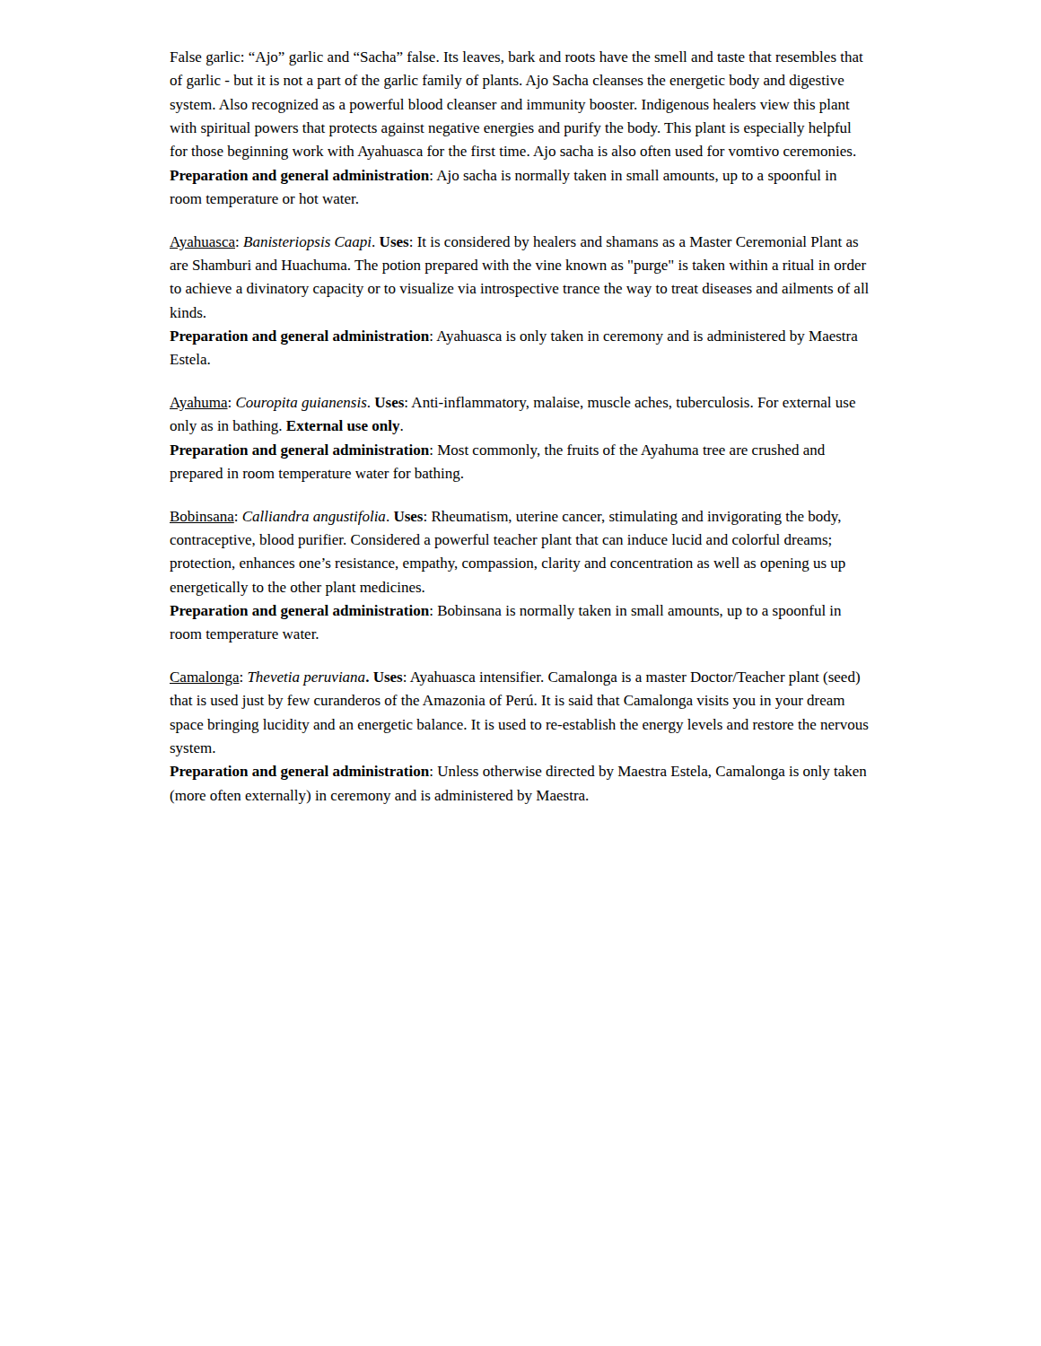False garlic: “Ajo” garlic and “Sacha” false. Its leaves, bark and roots have the smell and taste that resembles that of garlic - but it is not a part of the garlic family of plants. Ajo Sacha cleanses the energetic body and digestive system. Also recognized as a powerful blood cleanser and immunity booster. Indigenous healers view this plant with spiritual powers that protects against negative energies and purify the body. This plant is especially helpful for those beginning work with Ayahuasca for the first time. Ajo sacha is also often used for vomtivo ceremonies.
Preparation and general administration: Ajo sacha is normally taken in small amounts, up to a spoonful in room temperature or hot water.
Ayahuasca: Banisteriopsis Caapi. Uses: It is considered by healers and shamans as a Master Ceremonial Plant as are Shamburi and Huachuma. The potion prepared with the vine known as "purge" is taken within a ritual in order to achieve a divinatory capacity or to visualize via introspective trance the way to treat diseases and ailments of all kinds.
Preparation and general administration: Ayahuasca is only taken in ceremony and is administered by Maestra Estela.
Ayahuma: Couropita guianensis. Uses: Anti-inflammatory, malaise, muscle aches, tuberculosis. For external use only as in bathing. External use only.
Preparation and general administration: Most commonly, the fruits of the Ayahuma tree are crushed and prepared in room temperature water for bathing.
Bobinsana: Calliandra angustifolia. Uses: Rheumatism, uterine cancer, stimulating and invigorating the body, contraceptive, blood purifier. Considered a powerful teacher plant that can induce lucid and colorful dreams; protection, enhances one’s resistance, empathy, compassion, clarity and concentration as well as opening us up energetically to the other plant medicines.
Preparation and general administration: Bobinsana is normally taken in small amounts, up to a spoonful in room temperature water.
Camalonga: Thevetia peruviana. Uses: Ayahuasca intensifier. Camalonga is a master Doctor/Teacher plant (seed) that is used just by few curanderos of the Amazonia of Perú. It is said that Camalonga visits you in your dream space bringing lucidity and an energetic balance. It is used to re-establish the energy levels and restore the nervous system.
Preparation and general administration: Unless otherwise directed by Maestra Estela, Camalonga is only taken (more often externally) in ceremony and is administered by Maestra.